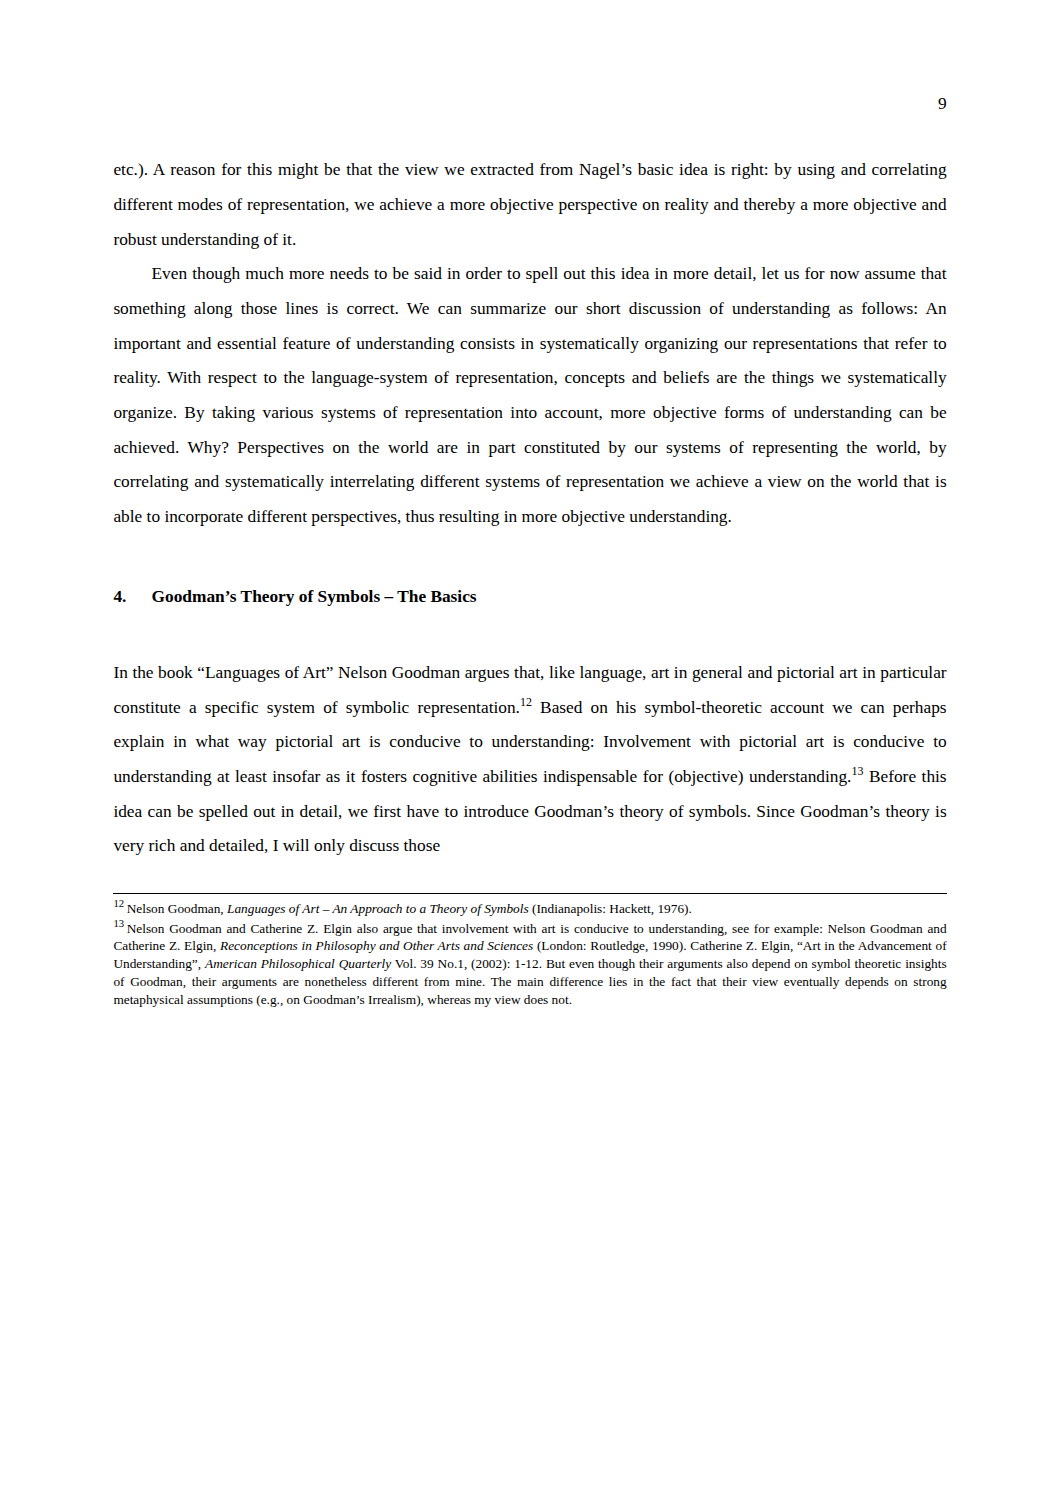9
etc.). A reason for this might be that the view we extracted from Nagel’s basic idea is right: by using and correlating different modes of representation, we achieve a more objective perspective on reality and thereby a more objective and robust understanding of it.
Even though much more needs to be said in order to spell out this idea in more detail, let us for now assume that something along those lines is correct. We can summarize our short discussion of understanding as follows: An important and essential feature of understanding consists in systematically organizing our representations that refer to reality. With respect to the language-system of representation, concepts and beliefs are the things we systematically organize. By taking various systems of representation into account, more objective forms of understanding can be achieved. Why? Perspectives on the world are in part constituted by our systems of representing the world, by correlating and systematically interrelating different systems of representation we achieve a view on the world that is able to incorporate different perspectives, thus resulting in more objective understanding.
4. Goodman’s Theory of Symbols – The Basics
In the book “Languages of Art” Nelson Goodman argues that, like language, art in general and pictorial art in particular constitute a specific system of symbolic representation.12 Based on his symbol-theoretic account we can perhaps explain in what way pictorial art is conducive to understanding: Involvement with pictorial art is conducive to understanding at least insofar as it fosters cognitive abilities indispensable for (objective) understanding.13 Before this idea can be spelled out in detail, we first have to introduce Goodman’s theory of symbols. Since Goodman’s theory is very rich and detailed, I will only discuss those
12Nelson Goodman, Languages of Art – An Approach to a Theory of Symbols (Indianapolis: Hackett, 1976).
13Nelson Goodman and Catherine Z. Elgin also argue that involvement with art is conducive to understanding, see for example: Nelson Goodman and Catherine Z. Elgin, Reconceptions in Philosophy and Other Arts and Sciences (London: Routledge, 1990). Catherine Z. Elgin, “Art in the Advancement of Understanding”, American Philosophical Quarterly Vol. 39 No.1, (2002): 1-12. But even though their arguments also depend on symbol theoretic insights of Goodman, their arguments are nonetheless different from mine. The main difference lies in the fact that their view eventually depends on strong metaphysical assumptions (e.g., on Goodman’s Irrealism), whereas my view does not.